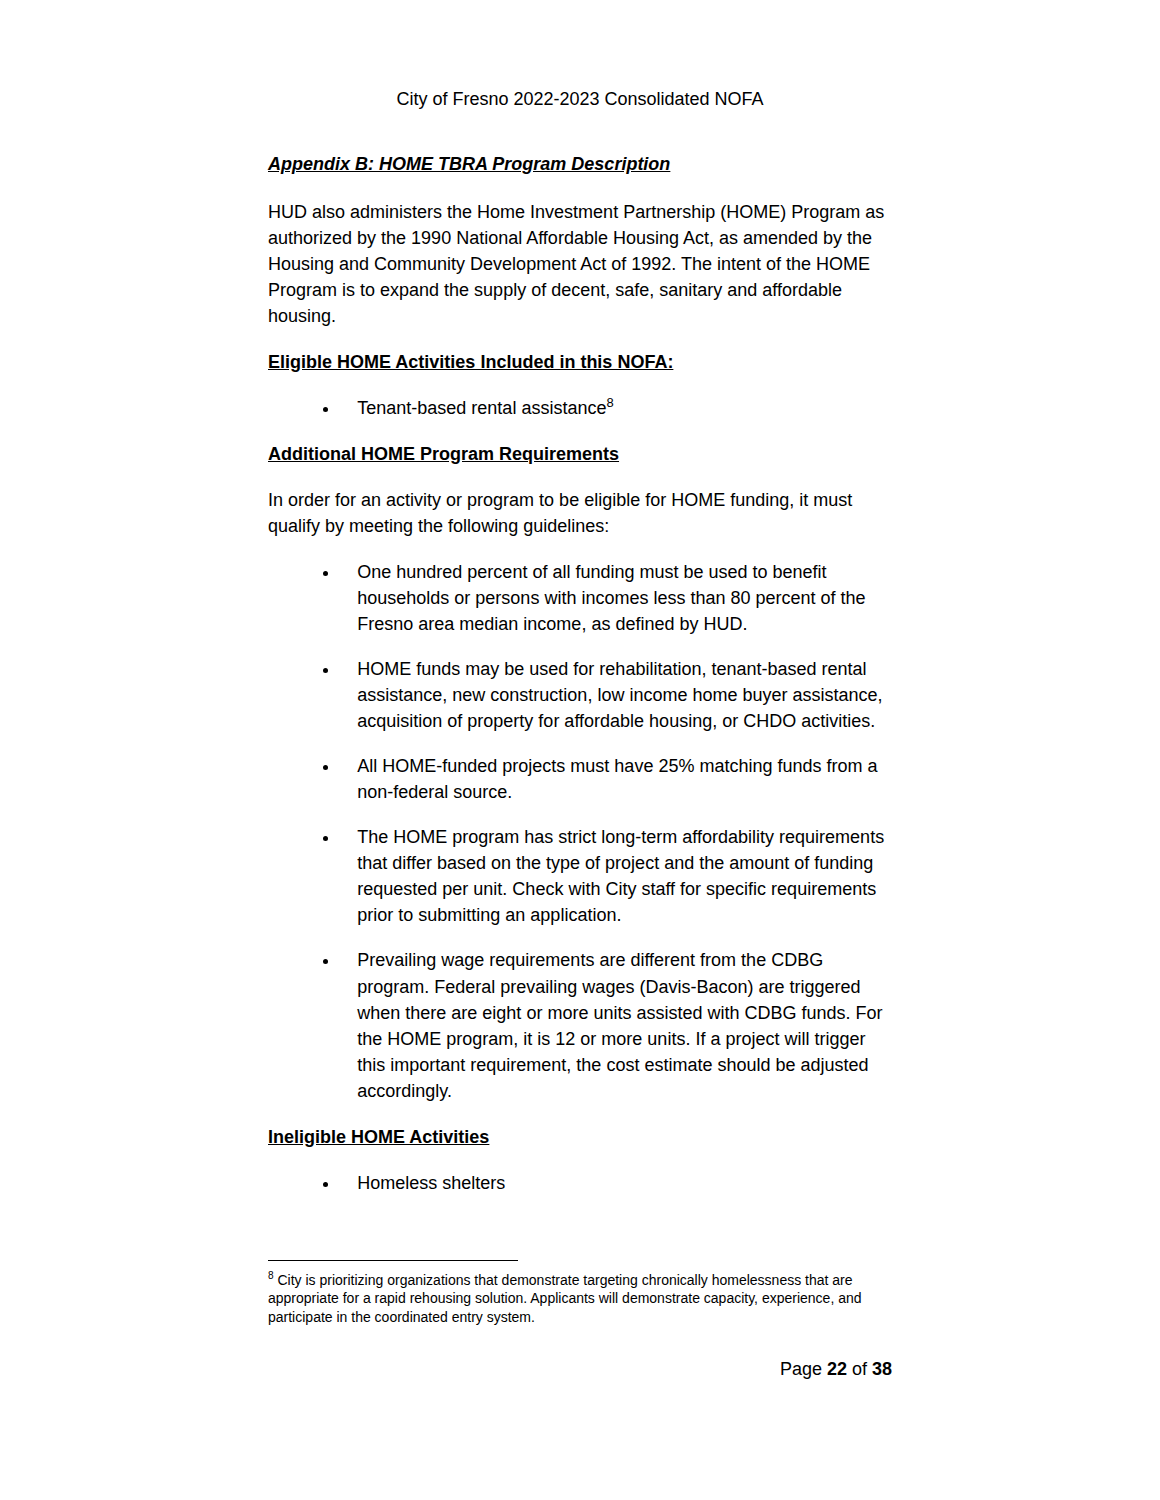City of Fresno 2022-2023 Consolidated NOFA
Appendix B: HOME TBRA Program Description
HUD also administers the Home Investment Partnership (HOME) Program as authorized by the 1990 National Affordable Housing Act, as amended by the Housing and Community Development Act of 1992. The intent of the HOME Program is to expand the supply of decent, safe, sanitary and affordable housing.
Eligible HOME Activities Included in this NOFA:
Tenant-based rental assistance8
Additional HOME Program Requirements
In order for an activity or program to be eligible for HOME funding, it must qualify by meeting the following guidelines:
One hundred percent of all funding must be used to benefit households or persons with incomes less than 80 percent of the Fresno area median income, as defined by HUD.
HOME funds may be used for rehabilitation, tenant-based rental assistance, new construction, low income home buyer assistance, acquisition of property for affordable housing, or CHDO activities.
All HOME-funded projects must have 25% matching funds from a non-federal source.
The HOME program has strict long-term affordability requirements that differ based on the type of project and the amount of funding requested per unit. Check with City staff for specific requirements prior to submitting an application.
Prevailing wage requirements are different from the CDBG program. Federal prevailing wages (Davis-Bacon) are triggered when there are eight or more units assisted with CDBG funds. For the HOME program, it is 12 or more units. If a project will trigger this important requirement, the cost estimate should be adjusted accordingly.
Ineligible HOME Activities
Homeless shelters
8 City is prioritizing organizations that demonstrate targeting chronically homelessness that are appropriate for a rapid rehousing solution. Applicants will demonstrate capacity, experience, and participate in the coordinated entry system.
Page 22 of 38